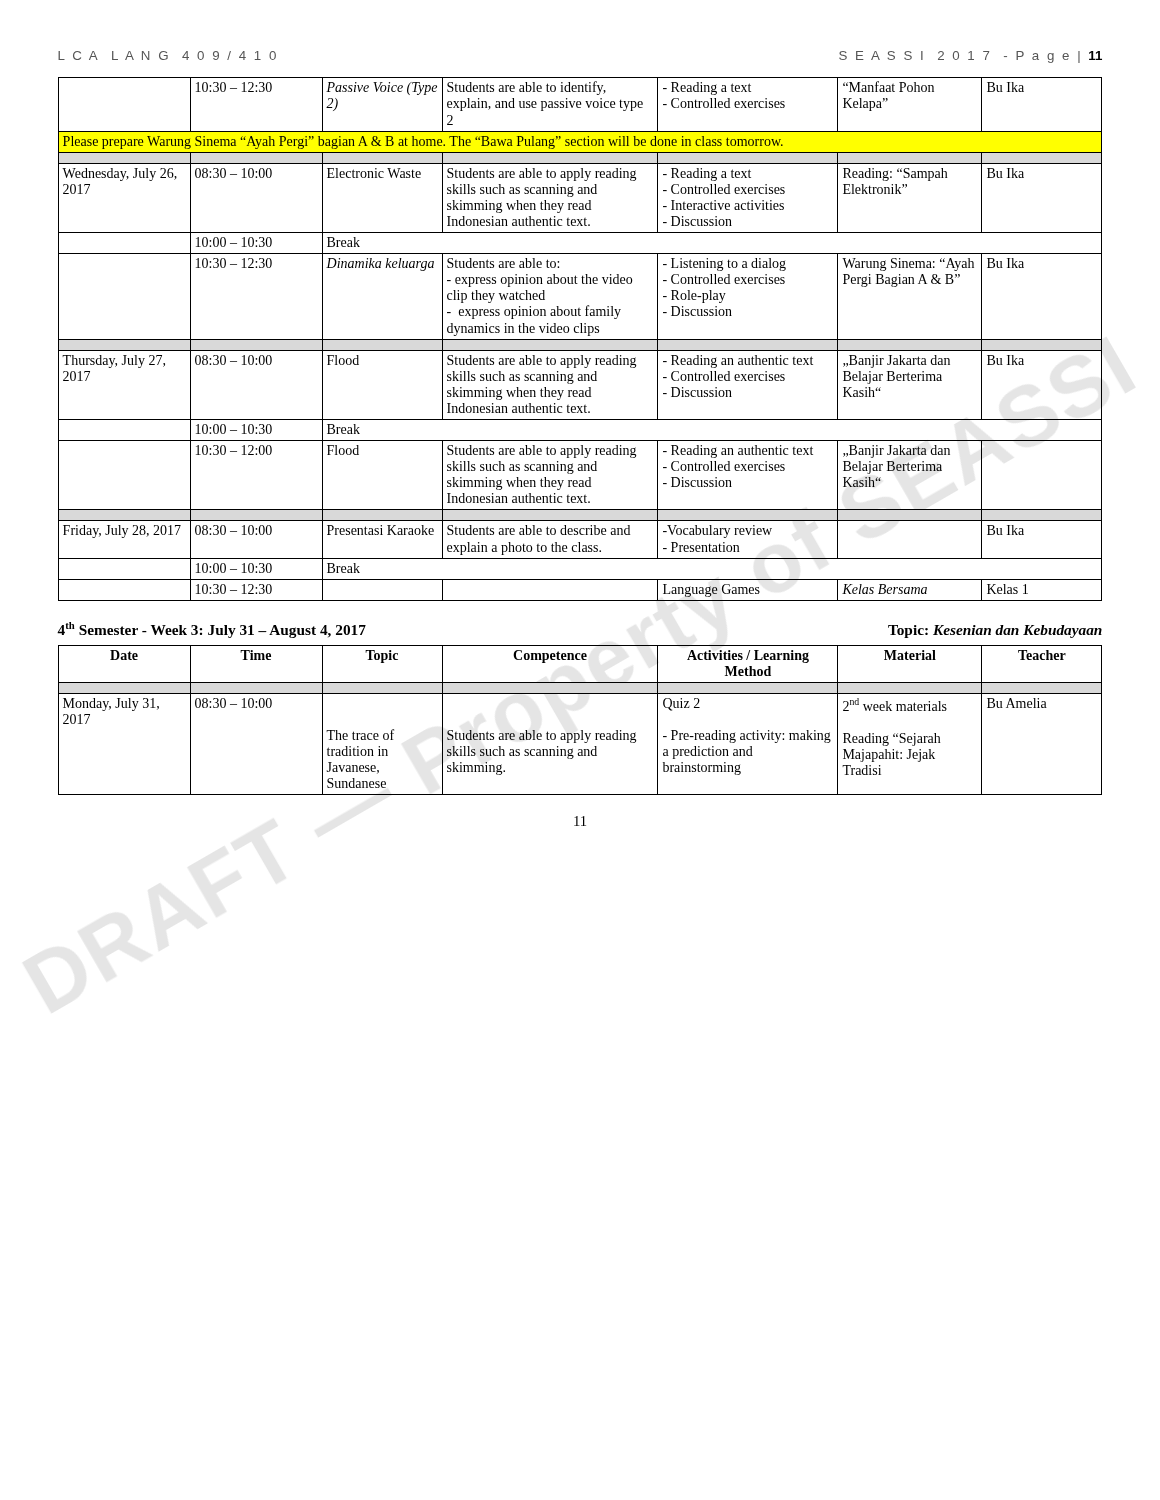DRAFT — Property of SEASSI
L C A L A N G 4 0 9 / 4 1 0
S E A S S I 2 0 1 7 - P a g e | 11
| | 10:30 – 12:30 | Passive Voice (Type 2) | Students are able to identify, explain, and use passive voice type 2 | - Reading a text - Controlled exercises | “Manfaat Pohon Kelapa” | Bu Ika |
| Please prepare Warung Sinema “Ayah Pergi” bagian A & B at home. The “Bawa Pulang” section will be done in class tomorrow. |
| Wednesday, July 26, 2017 | 08:30 – 10:00 | Electronic Waste | Students are able to apply reading skills such as scanning and skimming when they read Indonesian authentic text. | - Reading a text - Controlled exercises - Interactive activities - Discussion | Reading: “Sampah Elektronik” | Bu Ika |
| | 10:00 – 10:30 | Break |
| | 10:30 – 12:30 | Dinamika keluarga | Students are able to: - express opinion about the video clip they watched - express opinion about family dynamics in the video clips | - Listening to a dialog - Controlled exercises - Role-play - Discussion | Warung Sinema: “Ayah Pergi Bagian A & B” | Bu Ika |
| Thursday, July 27, 2017 | 08:30 – 10:00 | Flood | Students are able to apply reading skills such as scanning and skimming when they read Indonesian authentic text. | - Reading an authentic text - Controlled exercises - Discussion | „Banjir Jakarta dan Belajar Berterima Kasih“ | Bu Ika |
| | 10:00 – 10:30 | Break |
| | 10:30 – 12:00 | Flood | Students are able to apply reading skills such as scanning and skimming when they read Indonesian authentic text. | - Reading an authentic text - Controlled exercises - Discussion | „Banjir Jakarta dan Belajar Berterima Kasih“ | |
| Friday, July 28, 2017 | 08:30 – 10:00 | Presentasi Karaoke | Students are able to describe and explain a photo to the class. | -Vocabulary review - Presentation | | Bu Ika |
| | 10:00 – 10:30 | Break |
| | 10:30 – 12:30 | | | Language Games | Kelas Bersama | Kelas 1 |
4th Semester - Week 3: July 31 – August 4, 2017
Topic: Kesenian dan Kebudayaan
| Date | Time | Topic | Competence | Activities / Learning Method | Material | Teacher |
| --- | --- | --- | --- | --- | --- | --- |
| Monday, July 31, 2017 | 08:30 – 10:00 | The trace of tradition in Javanese, Sundanese | Students are able to apply reading skills such as scanning and skimming. | Quiz 2 - Pre-reading activity: making a prediction and brainstorming | 2 nd week materials Reading “Sejarah Majapahit: Jejak Tradisi | Bu Amelia |
11